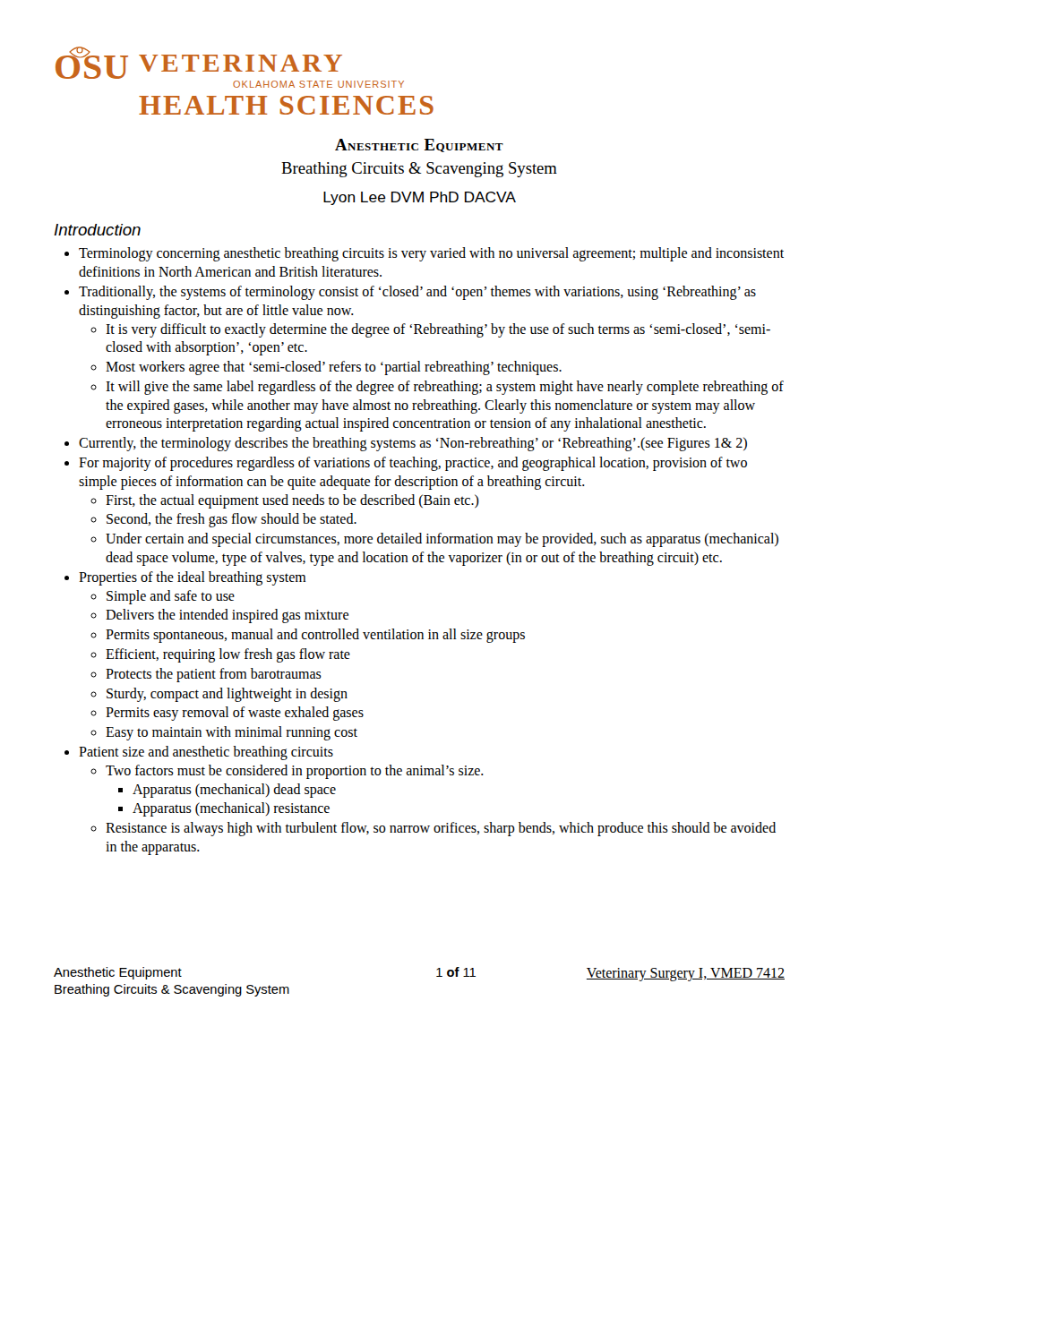OSU VETERINARY OKLAHOMA STATE UNIVERSITY HEALTH SCIENCES
Anesthetic Equipment
Breathing Circuits & Scavenging System
Lyon Lee DVM PhD DACVA
Introduction
Terminology concerning anesthetic breathing circuits is very varied with no universal agreement; multiple and inconsistent definitions in North American and British literatures.
Traditionally, the systems of terminology consist of ‘closed’ and ‘open’ themes with variations, using ‘Rebreathing’ as distinguishing factor, but are of little value now.
It is very difficult to exactly determine the degree of ‘Rebreathing’ by the use of such terms as ‘semi-closed’, ‘semi-closed with absorption’, ‘open’ etc.
Most workers agree that ‘semi-closed’ refers to ‘partial rebreathing’ techniques.
It will give the same label regardless of the degree of rebreathing; a system might have nearly complete rebreathing of the expired gases, while another may have almost no rebreathing. Clearly this nomenclature or system may allow erroneous interpretation regarding actual inspired concentration or tension of any inhalational anesthetic.
Currently, the terminology describes the breathing systems as ‘Non-rebreathing’ or ‘Rebreathing’.(see Figures 1& 2)
For majority of procedures regardless of variations of teaching, practice, and geographical location, provision of two simple pieces of information can be quite adequate for description of a breathing circuit.
First, the actual equipment used needs to be described (Bain etc.)
Second, the fresh gas flow should be stated.
Under certain and special circumstances, more detailed information may be provided, such as apparatus (mechanical) dead space volume, type of valves, type and location of the vaporizer (in or out of the breathing circuit) etc.
Properties of the ideal breathing system
Simple and safe to use
Delivers the intended inspired gas mixture
Permits spontaneous, manual and controlled ventilation in all size groups
Efficient, requiring low fresh gas flow rate
Protects the patient from barotraumas
Sturdy, compact and lightweight in design
Permits easy removal of waste exhaled gases
Easy to maintain with minimal running cost
Patient size and anesthetic breathing circuits
Two factors must be considered in proportion to the animal’s size.
Apparatus (mechanical) dead space
Apparatus (mechanical) resistance
Resistance is always high with turbulent flow, so narrow orifices, sharp bends, which produce this should be avoided in the apparatus.
Anesthetic Equipment
Breathing Circuits & Scavenging System
1 of 11
Veterinary Surgery I, VMED 7412